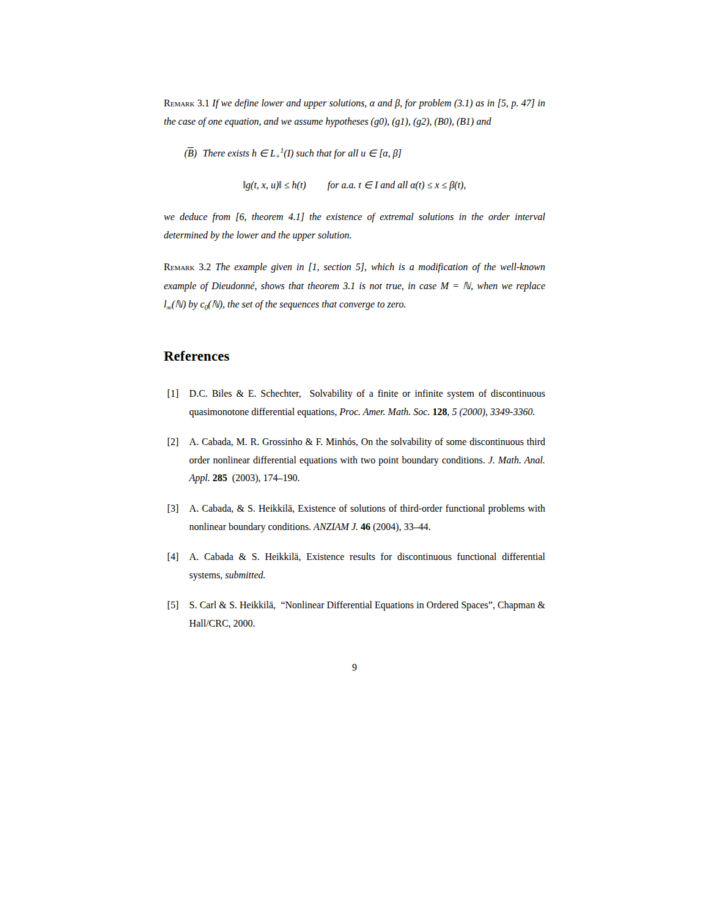Remark 3.1 If we define lower and upper solutions, α and β, for problem (3.1) as in [5, p. 47] in the case of one equation, and we assume hypotheses (g0), (g1), (g2), (B0), (B1) and
(B) There exists h ∈ L+1(I) such that for all u ∈ [α, β]
‖g(t, x, u)‖ ≤ h(t) for a.a. t ∈ I and all α(t) ≤ x ≤ β(t),
we deduce from [6, theorem 4.1] the existence of extremal solutions in the order interval determined by the lower and the upper solution.
Remark 3.2 The example given in [1, section 5], which is a modification of the well-known example of Dieudonné, shows that theorem 3.1 is not true, in case M = ℕ, when we replace l∞(ℕ) by c0(ℕ), the set of the sequences that converge to zero.
References
D.C. Biles & E. Schechter, Solvability of a finite or infinite system of discontinuous quasimonotone differential equations, Proc. Amer. Math. Soc. 128, 5 (2000), 3349-3360.
A. Cabada, M. R. Grossinho & F. Minhós, On the solvability of some discontinuous third order nonlinear differential equations with two point boundary conditions. J. Math. Anal. Appl. 285 (2003), 174–190.
A. Cabada, & S. Heikkilä, Existence of solutions of third-order functional problems with nonlinear boundary conditions. ANZIAM J. 46 (2004), 33–44.
A. Cabada & S. Heikkilä, Existence results for discontinuous functional differential systems, submitted.
S. Carl & S. Heikkilä, “Nonlinear Differential Equations in Ordered Spaces”, Chapman & Hall/CRC, 2000.
9